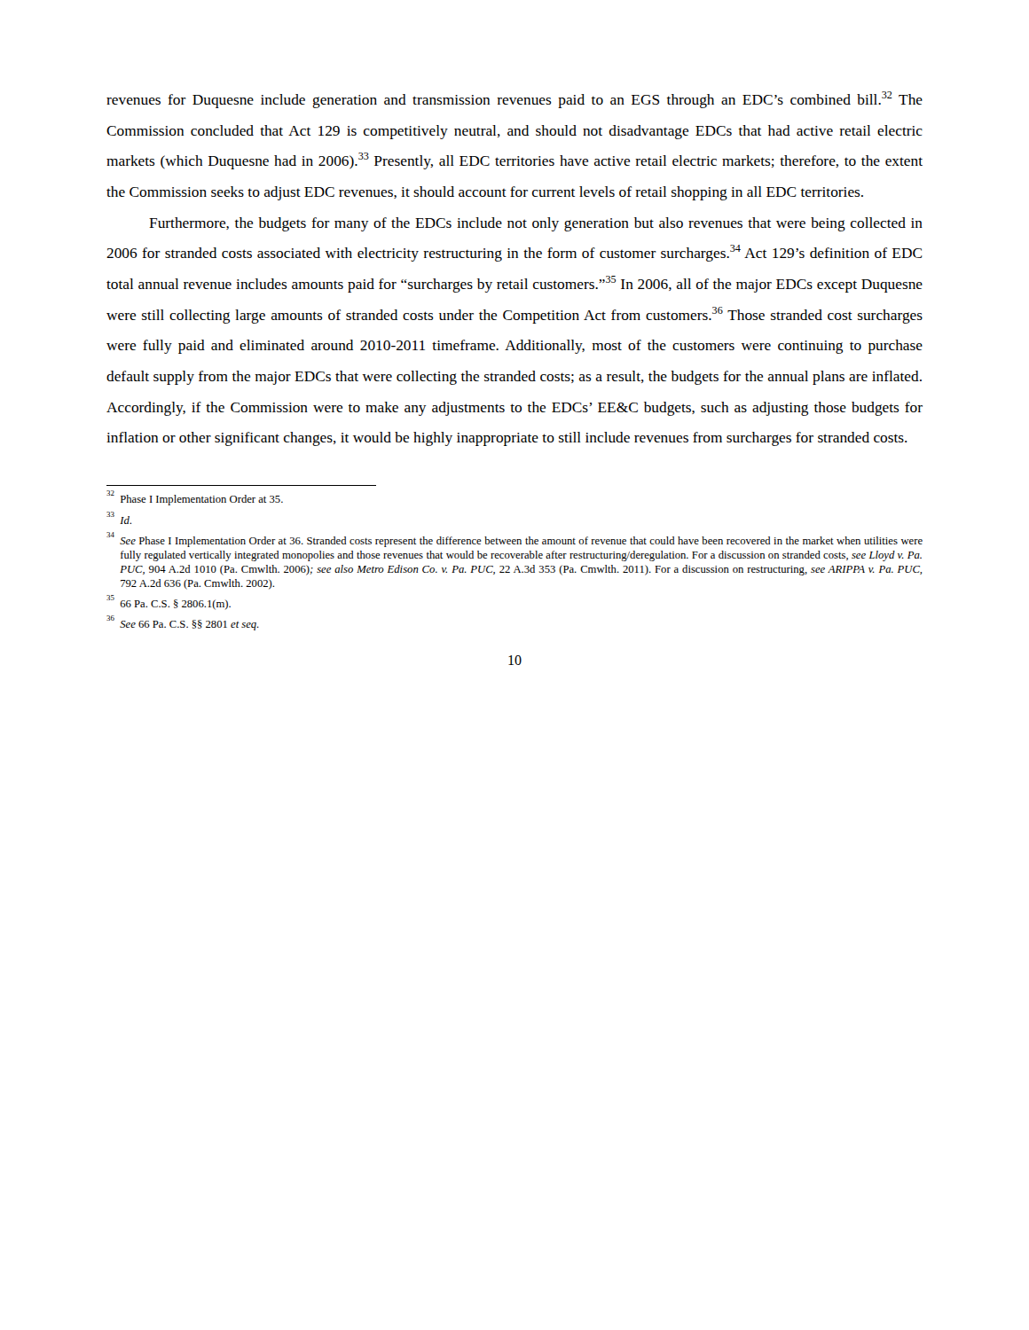revenues for Duquesne include generation and transmission revenues paid to an EGS through an EDC’s combined bill.32 The Commission concluded that Act 129 is competitively neutral, and should not disadvantage EDCs that had active retail electric markets (which Duquesne had in 2006).33 Presently, all EDC territories have active retail electric markets; therefore, to the extent the Commission seeks to adjust EDC revenues, it should account for current levels of retail shopping in all EDC territories.
Furthermore, the budgets for many of the EDCs include not only generation but also revenues that were being collected in 2006 for stranded costs associated with electricity restructuring in the form of customer surcharges.34 Act 129’s definition of EDC total annual revenue includes amounts paid for “surcharges by retail customers.”35 In 2006, all of the major EDCs except Duquesne were still collecting large amounts of stranded costs under the Competition Act from customers.36 Those stranded cost surcharges were fully paid and eliminated around 2010-2011 timeframe. Additionally, most of the customers were continuing to purchase default supply from the major EDCs that were collecting the stranded costs; as a result, the budgets for the annual plans are inflated. Accordingly, if the Commission were to make any adjustments to the EDCs’ EE&C budgets, such as adjusting those budgets for inflation or other significant changes, it would be highly inappropriate to still include revenues from surcharges for stranded costs.
32 Phase I Implementation Order at 35.
33 Id.
34 See Phase I Implementation Order at 36. Stranded costs represent the difference between the amount of revenue that could have been recovered in the market when utilities were fully regulated vertically integrated monopolies and those revenues that would be recoverable after restructuring/deregulation. For a discussion on stranded costs, see Lloyd v. Pa. PUC, 904 A.2d 1010 (Pa. Cmwlth. 2006); see also Metro Edison Co. v. Pa. PUC, 22 A.3d 353 (Pa. Cmwlth. 2011). For a discussion on restructuring, see ARIPPA v. Pa. PUC, 792 A.2d 636 (Pa. Cmwlth. 2002).
35 66 Pa. C.S. § 2806.1(m).
36 See 66 Pa. C.S. §§ 2801 et seq.
10